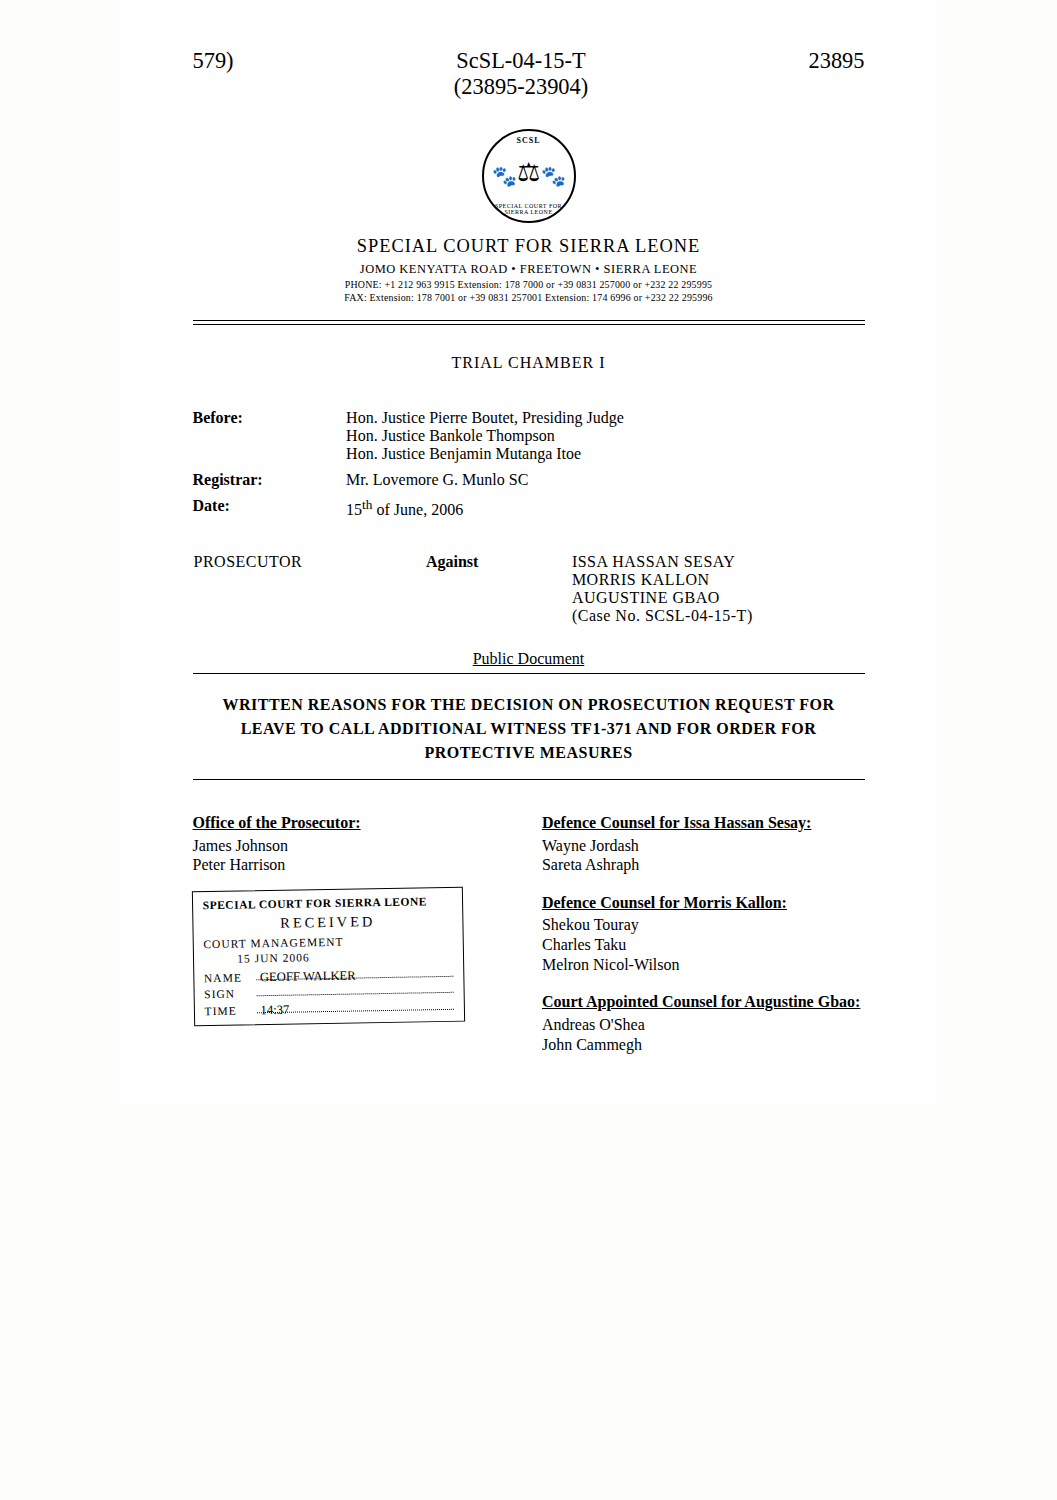579)
ScSL-04-15-T
(23895-23904)
23895
SCSL
🐾🐾
⚖
SPECIAL COURT FOR SIERRA LEONE
SPECIAL COURT FOR SIERRA LEONE
JOMO KENYATTA ROAD • FREETOWN • SIERRA LEONE
PHONE: +1 212 963 9915 Extension: 178 7000 or +39 0831 257000 or +232 22 295995
FAX: Extension: 178 7001 or +39 0831 257001 Extension: 174 6996 or +232 22 295996
TRIAL CHAMBER I
| Before: | Hon. Justice Pierre Boutet, Presiding Judge Hon. Justice Bankole Thompson Hon. Justice Benjamin Mutanga Itoe |
| Registrar: | Mr. Lovemore G. Munlo SC |
| Date: | 15 th of June, 2006 |
| PROSECUTOR | Against | ISSA HASSAN SESAY MORRIS KALLON AUGUSTINE GBAO (Case No. SCSL-04-15-T) |
Public Document
WRITTEN REASONS FOR THE DECISION ON PROSECUTION REQUEST FOR LEAVE TO CALL ADDITIONAL WITNESS TF1-371 AND FOR ORDER FOR PROTECTIVE MEASURES
Office of the Prosecutor:
James Johnson
Peter Harrison
SPECIAL COURT FOR SIERRA LEONE
RECEIVED
COURT MANAGEMENT
15 JUN 2006
NAME GEOFF WALKER
SIGN
TIME 14:37
Defence Counsel for Issa Hassan Sesay:
Wayne Jordash
Sareta Ashraph
Defence Counsel for Morris Kallon:
Shekou Touray
Charles Taku
Melron Nicol-Wilson
Court Appointed Counsel for Augustine Gbao:
Andreas O'Shea
John Cammegh